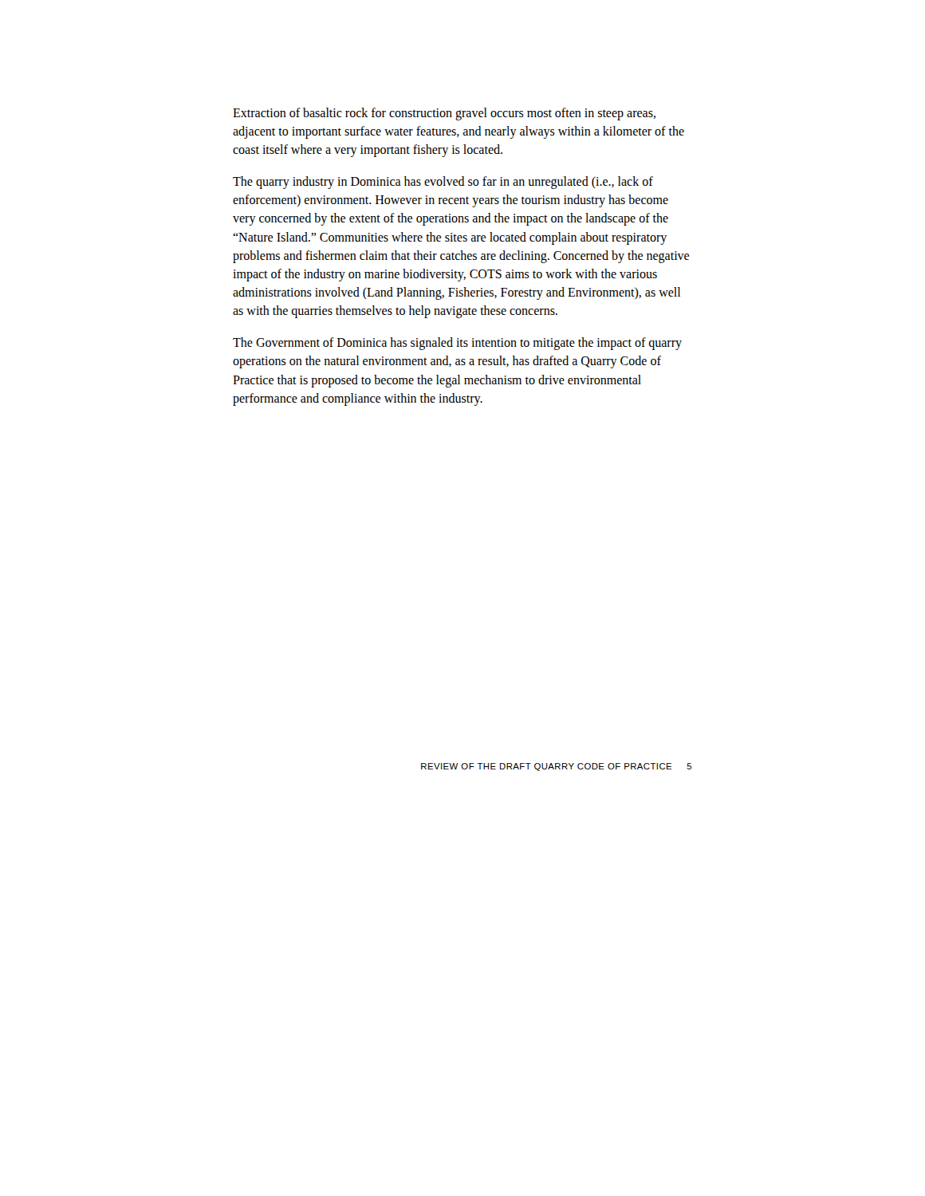Extraction of basaltic rock for construction gravel occurs most often in steep areas, adjacent to important surface water features, and nearly always within a kilometer of the coast itself where a very important fishery is located.
The quarry industry in Dominica has evolved so far in an unregulated (i.e., lack of enforcement) environment. However in recent years the tourism industry has become very concerned by the extent of the operations and the impact on the landscape of the “Nature Island.” Communities where the sites are located complain about respiratory problems and fishermen claim that their catches are declining. Concerned by the negative impact of the industry on marine biodiversity, COTS aims to work with the various administrations involved (Land Planning, Fisheries, Forestry and Environment), as well as with the quarries themselves to help navigate these concerns.
The Government of Dominica has signaled its intention to mitigate the impact of quarry operations on the natural environment and, as a result, has drafted a Quarry Code of Practice that is proposed to become the legal mechanism to drive environmental performance and compliance within the industry.
REVIEW OF THE DRAFT QUARRY CODE OF PRACTICE5